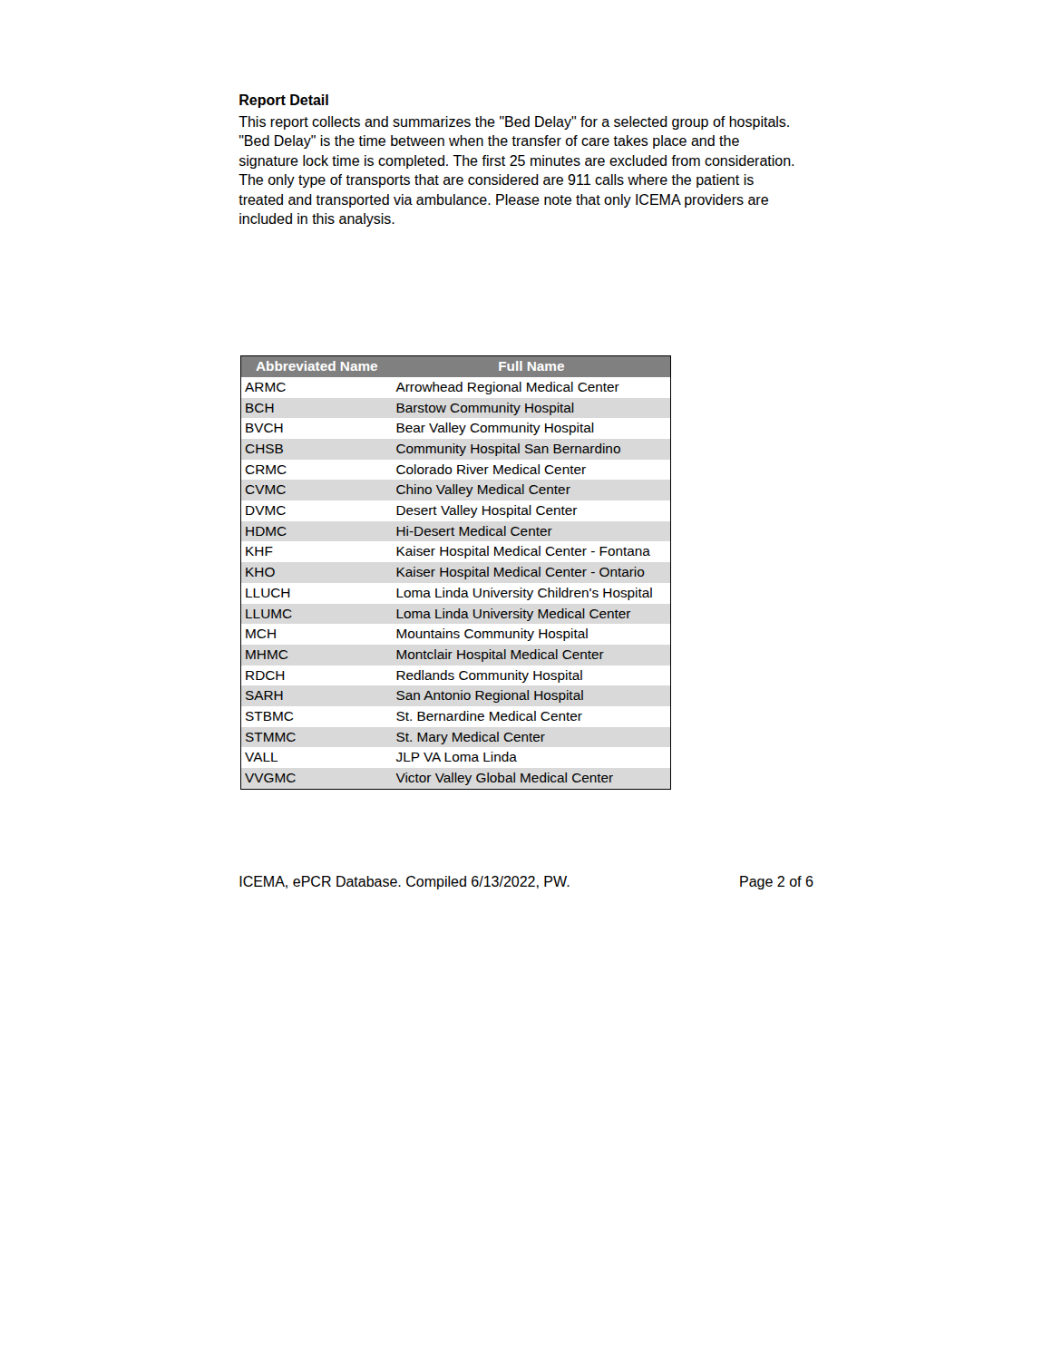Report Detail
This report collects and summarizes the "Bed Delay" for a selected group of hospitals. "Bed Delay" is the time between when the transfer of care takes place and the signature lock time is completed. The first 25 minutes are excluded from consideration. The only type of transports that are considered are 911 calls where the patient is treated and transported via ambulance. Please note that only ICEMA providers are included in this analysis.
| Abbreviated Name | Full Name |
| --- | --- |
| ARMC | Arrowhead Regional Medical Center |
| BCH | Barstow Community Hospital |
| BVCH | Bear Valley Community Hospital |
| CHSB | Community Hospital San Bernardino |
| CRMC | Colorado River Medical Center |
| CVMC | Chino Valley Medical Center |
| DVMC | Desert Valley Hospital Center |
| HDMC | Hi-Desert Medical Center |
| KHF | Kaiser Hospital Medical Center - Fontana |
| KHO | Kaiser Hospital Medical Center - Ontario |
| LLUCH | Loma Linda University Children's Hospital |
| LLUMC | Loma Linda University Medical Center |
| MCH | Mountains Community Hospital |
| MHMC | Montclair Hospital Medical Center |
| RDCH | Redlands Community Hospital |
| SARH | San Antonio Regional Hospital |
| STBMC | St. Bernardine Medical Center |
| STMMC | St. Mary Medical Center |
| VALL | JLP VA Loma Linda |
| VVGMC | Victor Valley Global Medical Center |
ICEMA, ePCR Database. Compiled 6/13/2022, PW.
Page 2 of 6